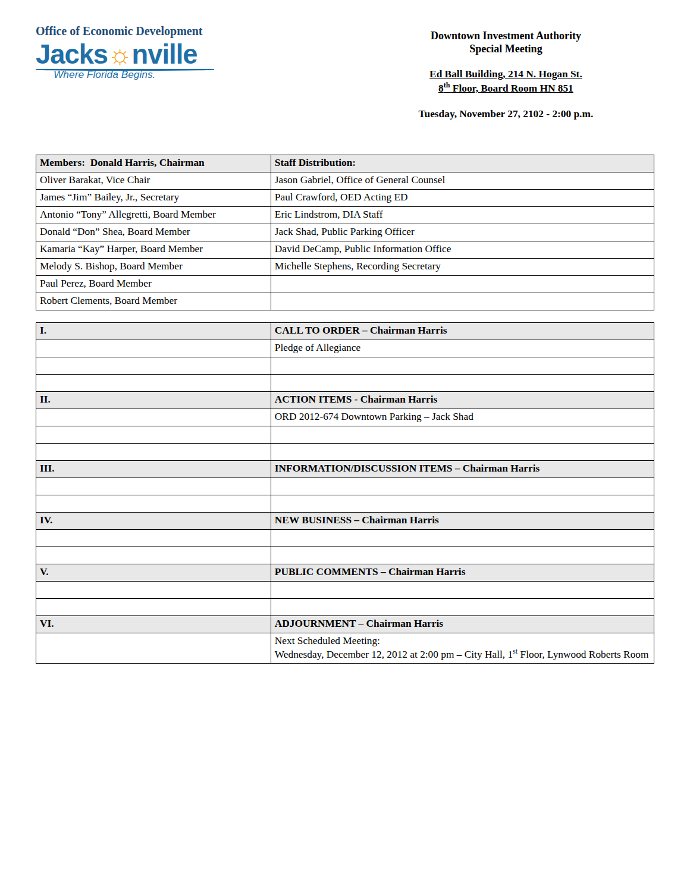Office of Economic Development
Jacks☼nville
Where Florida Begins.
Downtown Investment Authority
Special Meeting
Ed Ball Building, 214 N. Hogan St.
8th Floor, Board Room HN 851
Tuesday, November 27, 2102 - 2:00 p.m.
| Members: Donald Harris, Chairman | Staff Distribution: |
| Oliver Barakat, Vice Chair | Jason Gabriel, Office of General Counsel |
| James “Jim” Bailey, Jr., Secretary | Paul Crawford, OED Acting ED |
| Antonio “Tony” Allegretti, Board Member | Eric Lindstrom, DIA Staff |
| Donald “Don” Shea, Board Member | Jack Shad, Public Parking Officer |
| Kamaria “Kay” Harper, Board Member | David DeCamp, Public Information Office |
| Melody S. Bishop, Board Member | Michelle Stephens, Recording Secretary |
| Paul Perez, Board Member | |
| Robert Clements, Board Member | |
| I. | CALL TO ORDER – Chairman Harris |
| | Pledge of Allegiance |
| II. | ACTION ITEMS - Chairman Harris |
| | ORD 2012-674 Downtown Parking – Jack Shad |
| III. | INFORMATION/DISCUSSION ITEMS – Chairman Harris |
| IV. | NEW BUSINESS – Chairman Harris |
| V. | PUBLIC COMMENTS – Chairman Harris |
| VI. | ADJOURNMENT – Chairman Harris |
| | Next Scheduled Meeting: Wednesday, December 12, 2012 at 2:00 pm – City Hall, 1 st Floor, Lynwood Roberts Room |